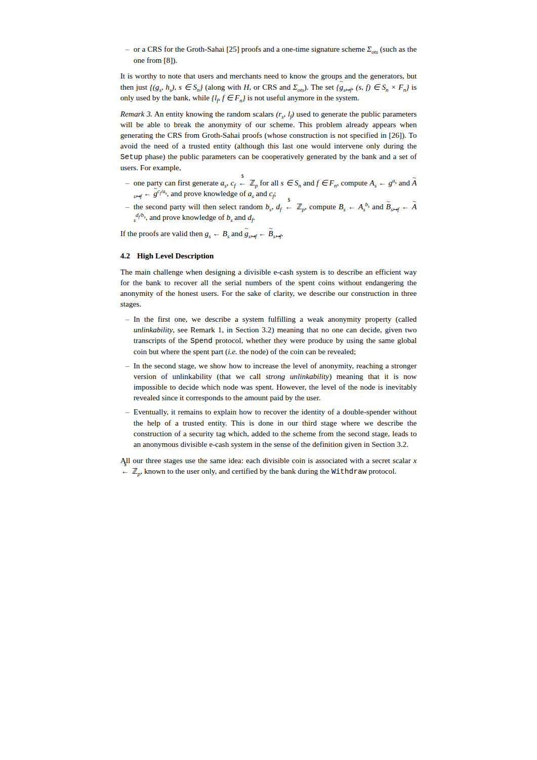or a CRS for the Groth-Sahai [25] proofs and a one-time signature scheme Σots (such as the one from [8]).
It is worthy to note that users and merchants need to know the groups and the generators, but then just {(gs, hs), s ∈ Sn} (along with H, or CRS and Σots). The set {~gs↦f, (s, f) ∈ Sn × Fn} is only used by the bank, while {lf, f ∈ Fn} is not useful anymore in the system.
Remark 3. An entity knowing the random scalars (rs, lf) used to generate the public parameters will be able to break the anonymity of our scheme. This problem already appears when generating the CRS from Groth-Sahai proofs (whose construction is not specified in [26]). To avoid the need of a trusted entity (although this last one would intervene only during the Setup phase) the public parameters can be cooperatively generated by the bank and a set of users. For example,
one party can first generate as, cf $← ℤp for all s ∈ Sn and f ∈ Fn, compute As ← gas and ~As↦f ← ~gcf/as, and prove knowledge of as and cf;
the second party will then select random bs, df $← ℤp, compute Bs ← Asbs and ~Bs↦f ← ~Asdf/bs, and prove knowledge of bs and df.
If the proofs are valid then gs ← Bs and ~gs↦f ← ~Bs↦f.
4.2 High Level Description
The main challenge when designing a divisible e-cash system is to describe an efficient way for the bank to recover all the serial numbers of the spent coins without endangering the anonymity of the honest users. For the sake of clarity, we describe our construction in three stages.
In the first one, we describe a system fulfilling a weak anonymity property (called unlinkability, see Remark 1, in Section 3.2) meaning that no one can decide, given two transcripts of the Spend protocol, whether they were produce by using the same global coin but where the spent part (i.e. the node) of the coin can be revealed;
In the second stage, we show how to increase the level of anonymity, reaching a stronger version of unlinkability (that we call strong unlinkability) meaning that it is now impossible to decide which node was spent. However, the level of the node is inevitably revealed since it corresponds to the amount paid by the user.
Eventually, it remains to explain how to recover the identity of a double-spender without the help of a trusted entity. This is done in our third stage where we describe the construction of a security tag which, added to the scheme from the second stage, leads to an anonymous divisible e-cash system in the sense of the definition given in Section 3.2.
All our three stages use the same idea: each divisible coin is associated with a secret scalar x $← ℤp, known to the user only, and certified by the bank during the Withdraw protocol.